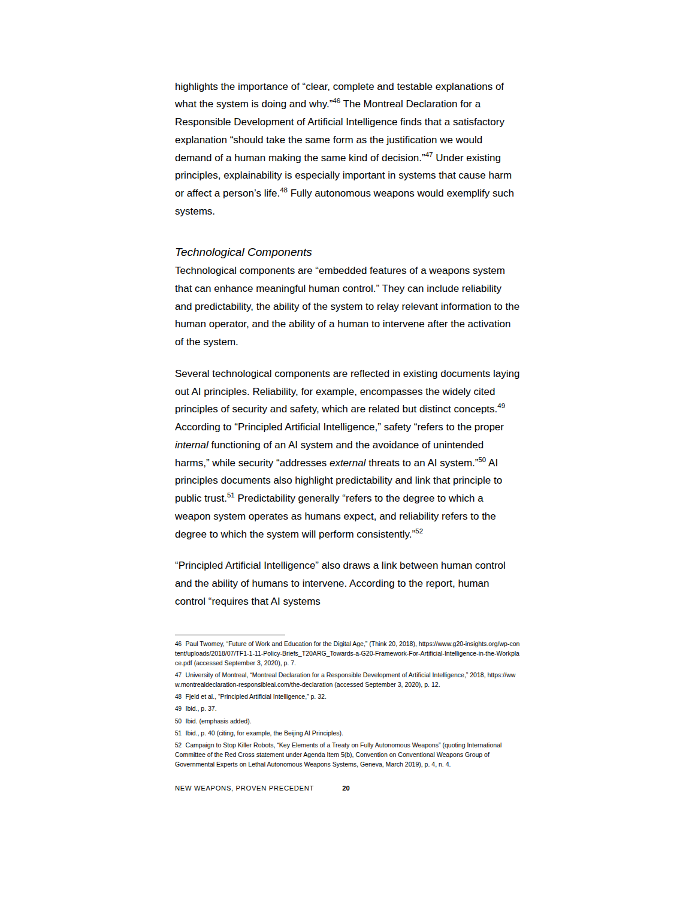highlights the importance of “clear, complete and testable explanations of what the system is doing and why.”46 The Montreal Declaration for a Responsible Development of Artificial Intelligence finds that a satisfactory explanation “should take the same form as the justification we would demand of a human making the same kind of decision.”47 Under existing principles, explainability is especially important in systems that cause harm or affect a person’s life.48 Fully autonomous weapons would exemplify such systems.
Technological Components
Technological components are “embedded features of a weapons system that can enhance meaningful human control.” They can include reliability and predictability, the ability of the system to relay relevant information to the human operator, and the ability of a human to intervene after the activation of the system.
Several technological components are reflected in existing documents laying out AI principles. Reliability, for example, encompasses the widely cited principles of security and safety, which are related but distinct concepts.49 According to “Principled Artificial Intelligence,” safety “refers to the proper internal functioning of an AI system and the avoidance of unintended harms,” while security “addresses external threats to an AI system.”50 AI principles documents also highlight predictability and link that principle to public trust.51 Predictability generally “refers to the degree to which a weapon system operates as humans expect, and reliability refers to the degree to which the system will perform consistently.”52
“Principled Artificial Intelligence” also draws a link between human control and the ability of humans to intervene. According to the report, human control “requires that AI systems
46 Paul Twomey, “Future of Work and Education for the Digital Age,” (Think 20, 2018), https://www.g20-insights.org/wp-content/uploads/2018/07/TF1-1-11-Policy-Briefs_T20ARG_Towards-a-G20-Framework-For-Artificial-Intelligence-in-the-Workplace.pdf (accessed September 3, 2020), p. 7.
47 University of Montreal, “Montreal Declaration for a Responsible Development of Artificial Intelligence,” 2018, https://www.montrealdeclaration-responsibleai.com/the-declaration (accessed September 3, 2020), p. 12.
48 Fjeld et al., “Principled Artificial Intelligence,” p. 32.
49 Ibid., p. 37.
50 Ibid. (emphasis added).
51 Ibid., p. 40 (citing, for example, the Beijing AI Principles).
52 Campaign to Stop Killer Robots, “Key Elements of a Treaty on Fully Autonomous Weapons” (quoting International Committee of the Red Cross statement under Agenda Item 5(b), Convention on Conventional Weapons Group of Governmental Experts on Lethal Autonomous Weapons Systems, Geneva, March 2019), p. 4, n. 4.
New Weapons, Proven Precedent 20